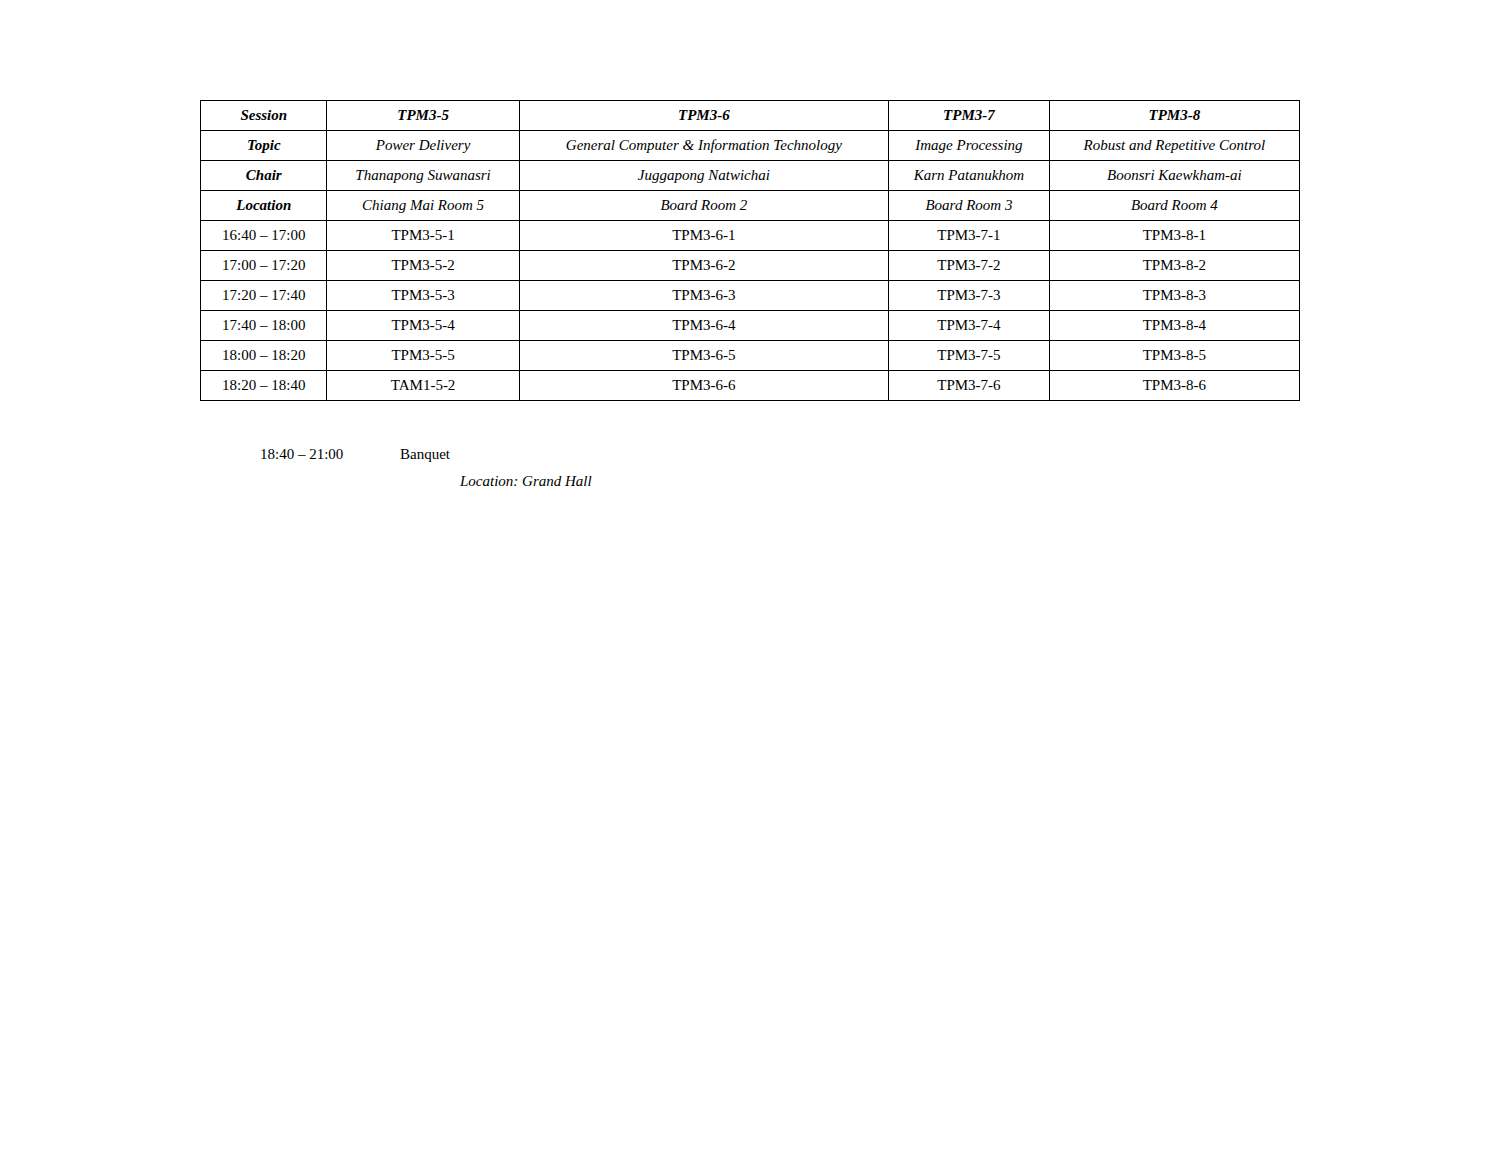| Session | TPM3-5 | TPM3-6 | TPM3-7 | TPM3-8 |
| --- | --- | --- | --- | --- |
| Topic | Power Delivery | General Computer & Information Technology | Image Processing | Robust and Repetitive Control |
| Chair | Thanapong Suwanasri | Juggapong Natwichai | Karn Patanukhom | Boonsri Kaewkham-ai |
| Location | Chiang Mai Room 5 | Board Room 2 | Board Room 3 | Board Room 4 |
| 16:40 – 17:00 | TPM3-5-1 | TPM3-6-1 | TPM3-7-1 | TPM3-8-1 |
| 17:00 – 17:20 | TPM3-5-2 | TPM3-6-2 | TPM3-7-2 | TPM3-8-2 |
| 17:20 – 17:40 | TPM3-5-3 | TPM3-6-3 | TPM3-7-3 | TPM3-8-3 |
| 17:40 – 18:00 | TPM3-5-4 | TPM3-6-4 | TPM3-7-4 | TPM3-8-4 |
| 18:00 – 18:20 | TPM3-5-5 | TPM3-6-5 | TPM3-7-5 | TPM3-8-5 |
| 18:20 – 18:40 | TAM1-5-2 | TPM3-6-6 | TPM3-7-6 | TPM3-8-6 |
18:40 – 21:00 Banquet Location: Grand Hall